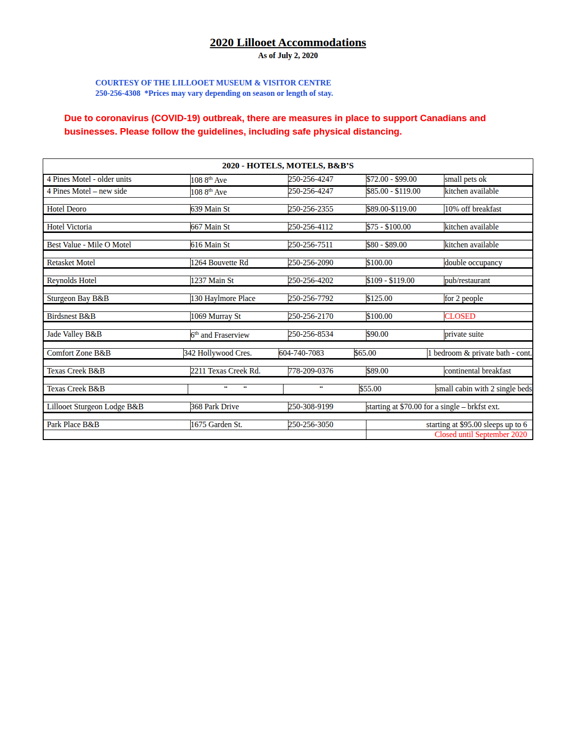2020 Lillooet Accommodations
As of July 2, 2020
COURTESY OF THE LILLOOET MUSEUM & VISITOR CENTRE
250-256-4308 *Prices may vary depending on season or length of stay.
Due to coronavirus (COVID-19) outbreak, there are measures in place to support Canadians and businesses. Please follow the guidelines, including safe physical distancing.
| 2020 - HOTELS, MOTELS, B&B’S |
| --- |
| / 4 Pines Motel - older units / 108 8 th Ave / 250-256-4247 / $72.00 - $99.00 / small pets ok / |
| / 4 Pines Motel – new side / 108 8 th Ave / 250-256-4247 / $85.00 - $119.00 / kitchen available / / Hotel Deoro / 639 Main St / 250-256-2355 / $89.00-$119.00 / 10% off breakfast / |
| / Hotel Victoria / 667 Main St / 250-256-4112 / $75 - $100.00 / kitchen available / |
| / Best Value - Mile O Motel / 616 Main St / 250-256-7511 / $80 - $89.00 / kitchen available / |
| / Retasket Motel / 1264 Bouvette Rd / 250-256-2090 / $100.00 / double occupancy / |
| / Reynolds Hotel / 1237 Main St / 250-256-4202 / $109 - $119.00 / pub/restaurant / |
| / Sturgeon Bay B&B / 130 Haylmore Place / 250-256-7792 / $125.00 / for 2 people / |
| / Birdsnest B&B / 1069 Murray St / 250-256-2170 / $100.00 / CLOSED / |
| / Jade Valley B&B / 6 th and Fraserview / 250-256-8534 / $90.00 / private suite / |
| / Comfort Zone B&B / 342 Hollywood Cres. / 604-740-7083 / $65.00 / 1 bedroom & private bath - cont. / |
| / Texas Creek B&B / 2211 Texas Creek Rd. / 778-209-0376 / $89.00 / continental breakfast / |
| / Texas Creek B&B / “ “ / “ / $55.00 / small cabin with 2 single beds / |
| / Lillooet Sturgeon Lodge B&B / 368 Park Drive / 250-308-9199 / starting at $70.00 for a single – brkfst ext. / |
| / Park Place B&B / 1675 Garden St. / 250-256-3050 / starting at $95.00 sleeps up to 6 / / / Closed until September 2020 / |